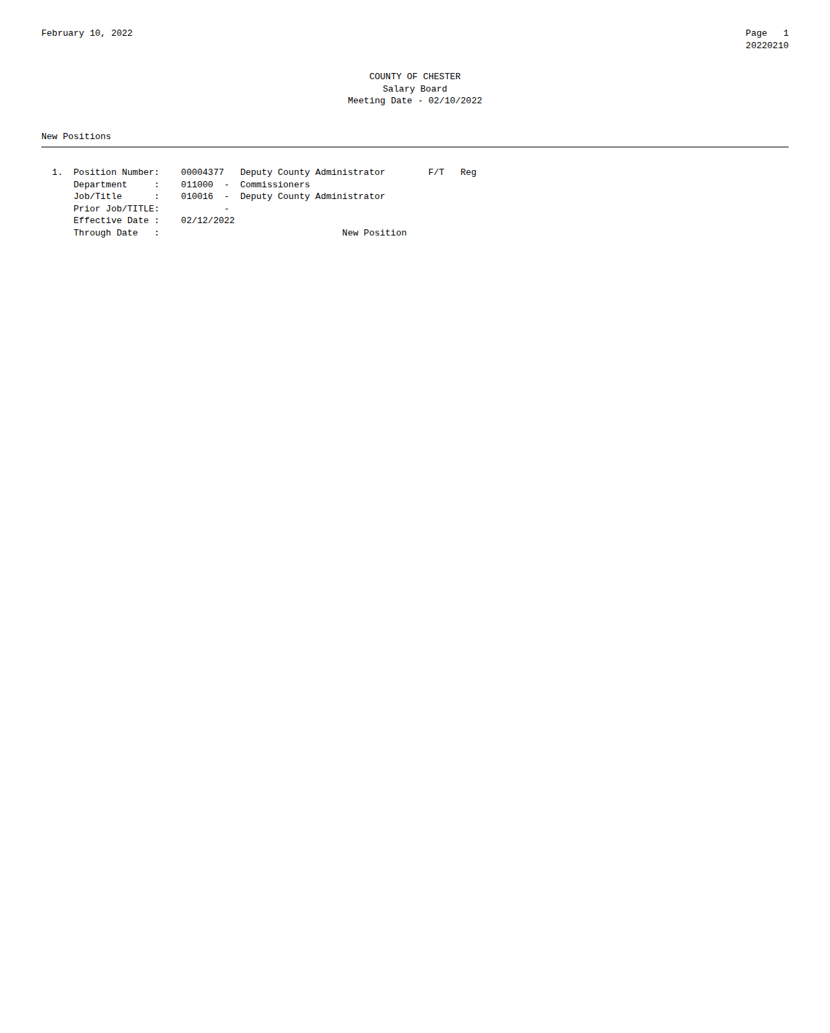February 10, 2022
Page 1 20220210
COUNTY OF CHESTER Salary Board Meeting Date - 02/10/2022
New Positions
  1.  Position Number:    00004377   Deputy County Administrator        F/T   Reg
      Department     :    011000  -  Commissioners
      Job/Title      :    010016  -  Deputy County Administrator
      Prior Job/TITLE:            -
      Effective Date :    02/12/2022
      Through Date   :                                  New Position